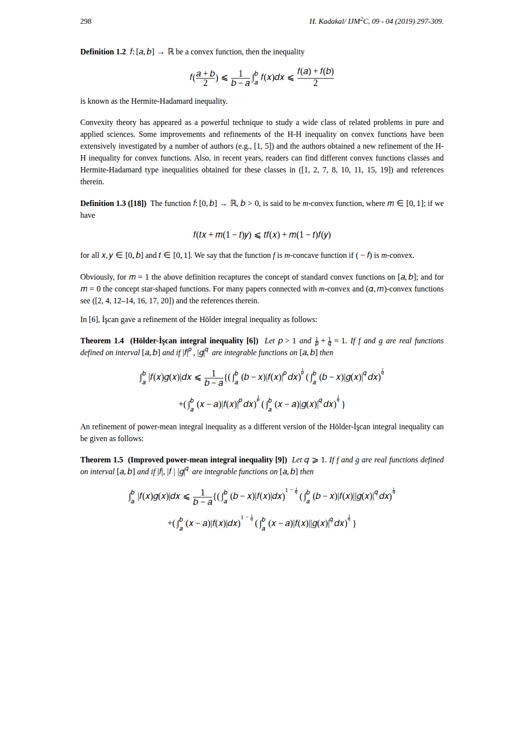298 H. Kadakal/ IJM2C, 09 - 04 (2019) 297-309.
Definition 1.2 f:[a,b]→ℝ be a convex function, then the inequality
f ( a+b2 ) ⩽ 1b−a ∫ab f(x)dx ⩽ f(a)+f(b) 2
is known as the Hermite-Hadamard inequality.
Convexity theory has appeared as a powerful technique to study a wide class of related problems in pure and applied sciences. Some improvements and refinements of the H-H inequality on convex functions have been extensively investigated by a number of authors (e.g., [1, 5]) and the authors obtained a new refinement of the H-H inequality for convex functions. Also, in recent years, readers can find different convex functions classes and Hermite-Hadamard type inequalities obtained for these classes in ([1, 2, 7, 8, 10, 11, 15, 19]) and references therein.
Definition 1.3 ([18]) The function f:[0,b]→ℝ, b>0, is said to be m-convex function, where m∈[0,1]; if we have
f ( tx+m(1−t)y ) ⩽ tf(x) + m(1−t)f(y)
for all x,y∈[0,b] and t∈[0,1]. We say that the function f is m-concave function if (−f) is m-convex.
Obviously, for m=1 the above definition recaptures the concept of standard convex functions on [a,b]; and for m=0 the concept star-shaped functions. For many papers connected with m-convex and (α,m)-convex functions see ([2, 4, 12–14, 16, 17, 20]) and the references therein.
In [6], İşcan gave a refinement of the Hölder integral inequality as follows:
Theorem 1.4 (Hölder-İşcan integral inequality [6]) Let p>1 and 1p+1q=1. If f and g are real functions defined on interval [a,b] and if |f|p, |g|q are integrable functions on [a,b] then
∫ab |f(x)g(x)| dx ⩽ 1b−a { ( ∫ab (b−x) |f(x)|p dx ) 1p ( ∫ab (b−x) |g(x)|q dx ) 1q
+ ( ∫ab (x−a) |f(x)|p dx ) 1p ( ∫ab (x−a) |g(x)|q dx ) 1q }
An refinement of power-mean integral inequality as a different version of the Hölder-İşcan integral inequality can be given as follows:
Theorem 1.5 (Improved power-mean integral inequality [9]) Let q⩾1. If f and g are real functions defined on interval [a,b] and if |f|, |f||g|q are integrable functions on [a,b] then
∫ab |f(x)g(x)| dx ⩽ 1b−a { ( ∫ab (b−x) |f(x)| dx ) 1−1q ( ∫ab (b−x) |f(x)| |g(x)|q dx ) 1q
+ ( ∫ab (x−a) |f(x)| dx ) 1−1q ( ∫ab (x−a) |f(x)| |g(x)|q dx ) 1q }